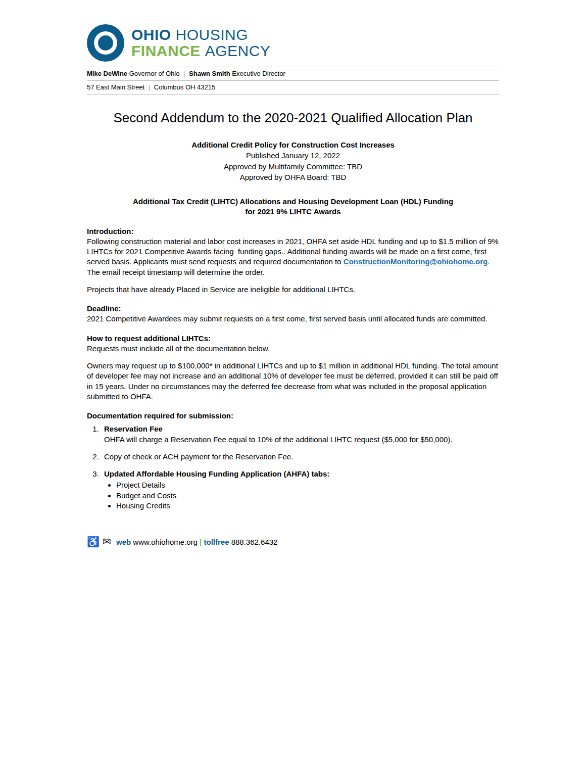OHIO HOUSING
FINANCE AGENCY
Mike DeWine Governor of Ohio | Shawn Smith Executive Director
57 East Main Street | Columbus OH 43215
Second Addendum to the 2020-2021 Qualified Allocation Plan
Additional Credit Policy for Construction Cost Increases
Published January 12, 2022
Approved by Multifamily Committee: TBD
Approved by OHFA Board: TBD
Additional Tax Credit (LIHTC) Allocations and Housing Development Loan (HDL) Funding
for 2021 9% LIHTC Awards
Introduction:
Following construction material and labor cost increases in 2021, OHFA set aside HDL funding and up to $1.5 million of 9% LIHTCs for 2021 Competitive Awards facing funding gaps.. Additional funding awards will be made on a first come, first served basis. Applicants must send requests and required documentation to ConstructionMonitoring@ohiohome.org. The email receipt timestamp will determine the order.
Projects that have already Placed in Service are ineligible for additional LIHTCs.
Deadline:
2021 Competitive Awardees may submit requests on a first come, first served basis until allocated funds are committed.
How to request additional LIHTCs:
Requests must include all of the documentation below.
Owners may request up to $100,000* in additional LIHTCs and up to $1 million in additional HDL funding. The total amount of developer fee may not increase and an additional 10% of developer fee must be deferred, provided it can still be paid off in 15 years. Under no circumstances may the deferred fee decrease from what was included in the proposal application submitted to OHFA.
Documentation required for submission:
Reservation Fee
OHFA will charge a Reservation Fee equal to 10% of the additional LIHTC request ($5,000 for $50,000).
Copy of check or ACH payment for the Reservation Fee.
Updated Affordable Housing Funding Application (AHFA) tabs:
Project Details
Budget and Costs
Housing Credits
♿ ✉
web www.ohiohome.org | tollfree 888.362.6432